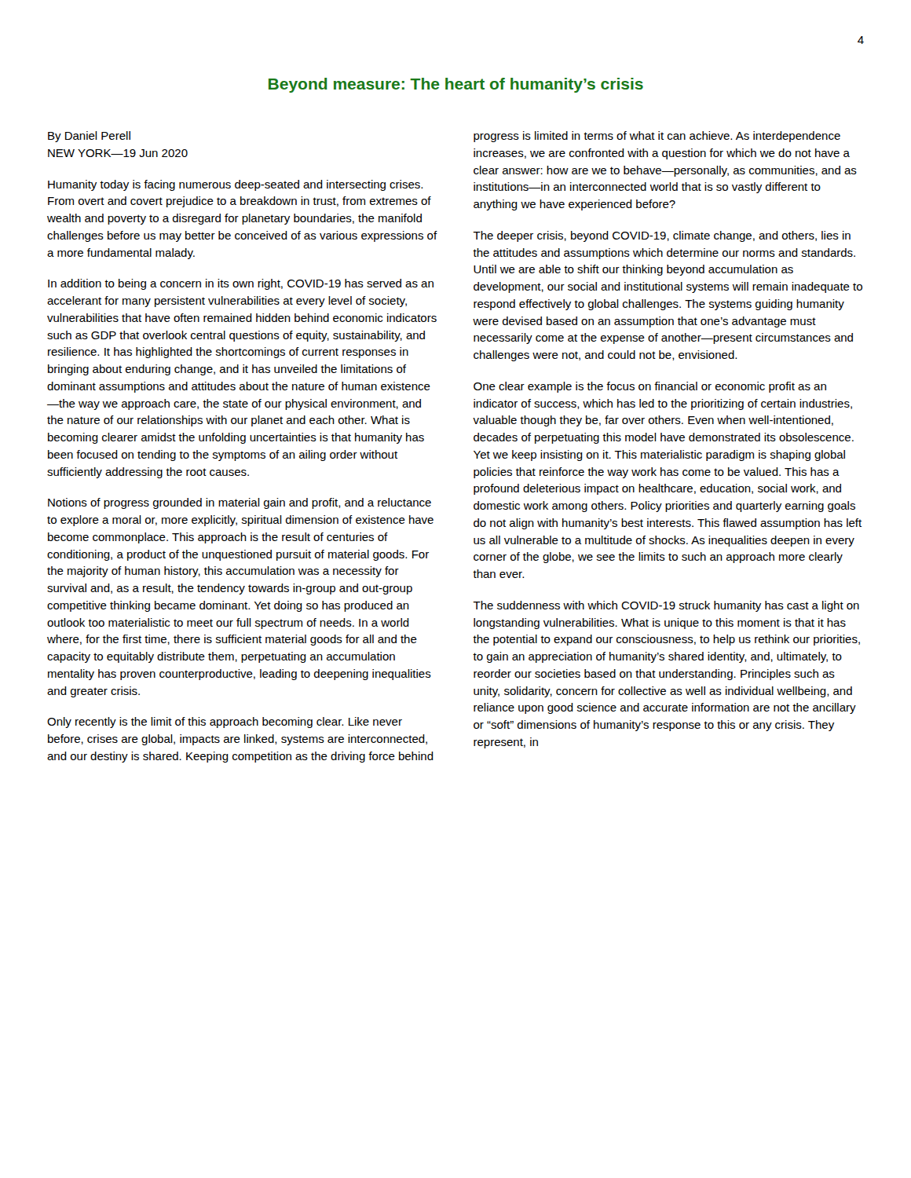4
Beyond measure: The heart of humanity’s crisis
By Daniel Perell
NEW YORK—19 Jun 2020
Humanity today is facing numerous deep-seated and intersecting crises. From overt and covert prejudice to a breakdown in trust, from extremes of wealth and poverty to a disregard for planetary boundaries, the manifold challenges before us may better be conceived of as various expressions of a more fundamental malady.
In addition to being a concern in its own right, COVID-19 has served as an accelerant for many persistent vulnerabilities at every level of society, vulnerabilities that have often remained hidden behind economic indicators such as GDP that overlook central questions of equity, sustainability, and resilience. It has highlighted the shortcomings of current responses in bringing about enduring change, and it has unveiled the limitations of dominant assumptions and attitudes about the nature of human existence—the way we approach care, the state of our physical environment, and the nature of our relationships with our planet and each other. What is becoming clearer amidst the unfolding uncertainties is that humanity has been focused on tending to the symptoms of an ailing order without sufficiently addressing the root causes.
Notions of progress grounded in material gain and profit, and a reluctance to explore a moral or, more explicitly, spiritual dimension of existence have become commonplace. This approach is the result of centuries of conditioning, a product of the unquestioned pursuit of material goods. For the majority of human history, this accumulation was a necessity for survival and, as a result, the tendency towards in-group and out-group competitive thinking became dominant. Yet doing so has produced an outlook too materialistic to meet our full spectrum of needs. In a world where, for the first time, there is sufficient material goods for all and the capacity to equitably distribute them, perpetuating an accumulation mentality has proven counterproductive, leading to deepening inequalities and greater crisis.
Only recently is the limit of this approach becoming clear. Like never before, crises are global, impacts are linked, systems are interconnected, and our destiny is shared. Keeping competition as the driving force behind progress is limited in terms of what it can achieve. As interdependence increases, we are confronted with a question for which we do not have a clear answer: how are we to behave—personally, as communities, and as institutions—in an interconnected world that is so vastly different to anything we have experienced before?
The deeper crisis, beyond COVID-19, climate change, and others, lies in the attitudes and assumptions which determine our norms and standards. Until we are able to shift our thinking beyond accumulation as development, our social and institutional systems will remain inadequate to respond effectively to global challenges. The systems guiding humanity were devised based on an assumption that one’s advantage must necessarily come at the expense of another—present circumstances and challenges were not, and could not be, envisioned.
One clear example is the focus on financial or economic profit as an indicator of success, which has led to the prioritizing of certain industries, valuable though they be, far over others. Even when well-intentioned, decades of perpetuating this model have demonstrated its obsolescence. Yet we keep insisting on it. This materialistic paradigm is shaping global policies that reinforce the way work has come to be valued. This has a profound deleterious impact on healthcare, education, social work, and domestic work among others. Policy priorities and quarterly earning goals do not align with humanity’s best interests. This flawed assumption has left us all vulnerable to a multitude of shocks. As inequalities deepen in every corner of the globe, we see the limits to such an approach more clearly than ever.
The suddenness with which COVID-19 struck humanity has cast a light on longstanding vulnerabilities. What is unique to this moment is that it has the potential to expand our consciousness, to help us rethink our priorities, to gain an appreciation of humanity’s shared identity, and, ultimately, to reorder our societies based on that understanding. Principles such as unity, solidarity, concern for collective as well as individual wellbeing, and reliance upon good science and accurate information are not the ancillary or “soft” dimensions of humanity’s response to this or any crisis. They represent, in